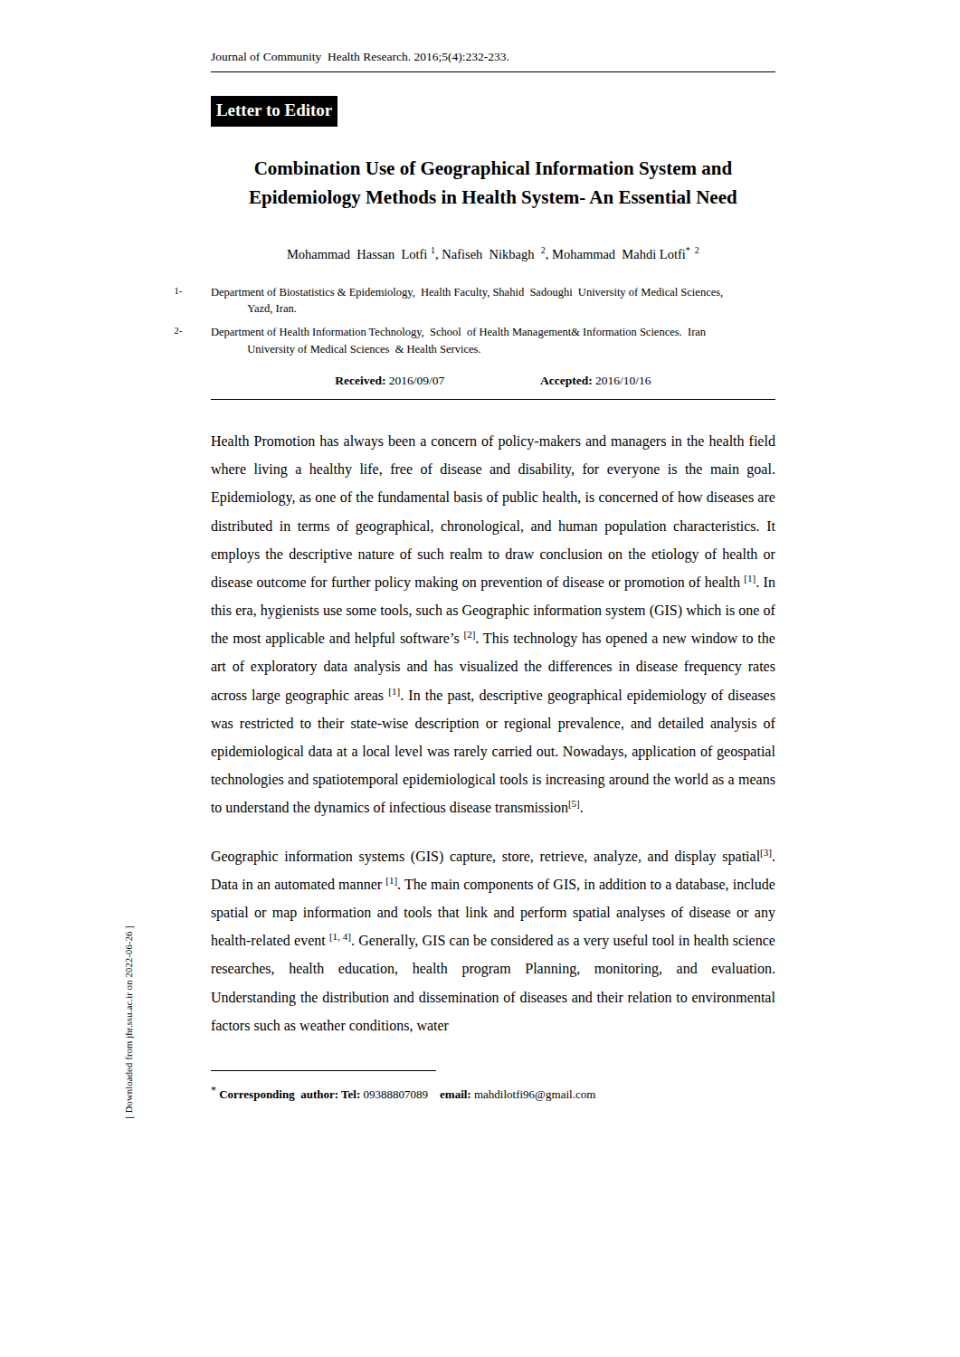[ Downloaded from jhr.ssu.ac.ir on 2022-06-26 ]
Journal of Community Health Research. 2016;5(4):232-233.
Letter to Editor
Combination Use of Geographical Information System and Epidemiology Methods in Health System- An Essential Need
Mohammad Hassan Lotfi 1, Nafiseh Nikbagh 2, Mohammad Mahdi Lotfi* 2
1-Department of Biostatistics & Epidemiology, Health Faculty, Shahid Sadoughi University of Medical Sciences, Yazd, Iran.
2-Department of Health Information Technology, School of Health Management& Information Sciences. Iran University of Medical Sciences & Health Services.
Received: 2016/09/07 Accepted: 2016/10/16
Health Promotion has always been a concern of policy-makers and managers in the health field where living a healthy life, free of disease and disability, for everyone is the main goal. Epidemiology, as one of the fundamental basis of public health, is concerned of how diseases are distributed in terms of geographical, chronological, and human population characteristics. It employs the descriptive nature of such realm to draw conclusion on the etiology of health or disease outcome for further policy making on prevention of disease or promotion of health [1]. In this era, hygienists use some tools, such as Geographic information system (GIS) which is one of the most applicable and helpful software’s [2]. This technology has opened a new window to the art of exploratory data analysis and has visualized the differences in disease frequency rates across large geographic areas [1]. In the past, descriptive geographical epidemiology of diseases was restricted to their state-wise description or regional prevalence, and detailed analysis of epidemiological data at a local level was rarely carried out. Nowadays, application of geospatial technologies and spatiotemporal epidemiological tools is increasing around the world as a means to understand the dynamics of infectious disease transmission[5].
Geographic information systems (GIS) capture, store, retrieve, analyze, and display spatial[3]. Data in an automated manner [1]. The main components of GIS, in addition to a database, include spatial or map information and tools that link and perform spatial analyses of disease or any health-related event [1, 4]. Generally, GIS can be considered as a very useful tool in health science researches, health education, health program Planning, monitoring, and evaluation. Understanding the distribution and dissemination of diseases and their relation to environmental factors such as weather conditions, water
* Corresponding author: Tel: 09388807089 email: mahdilotfi96@gmail.com